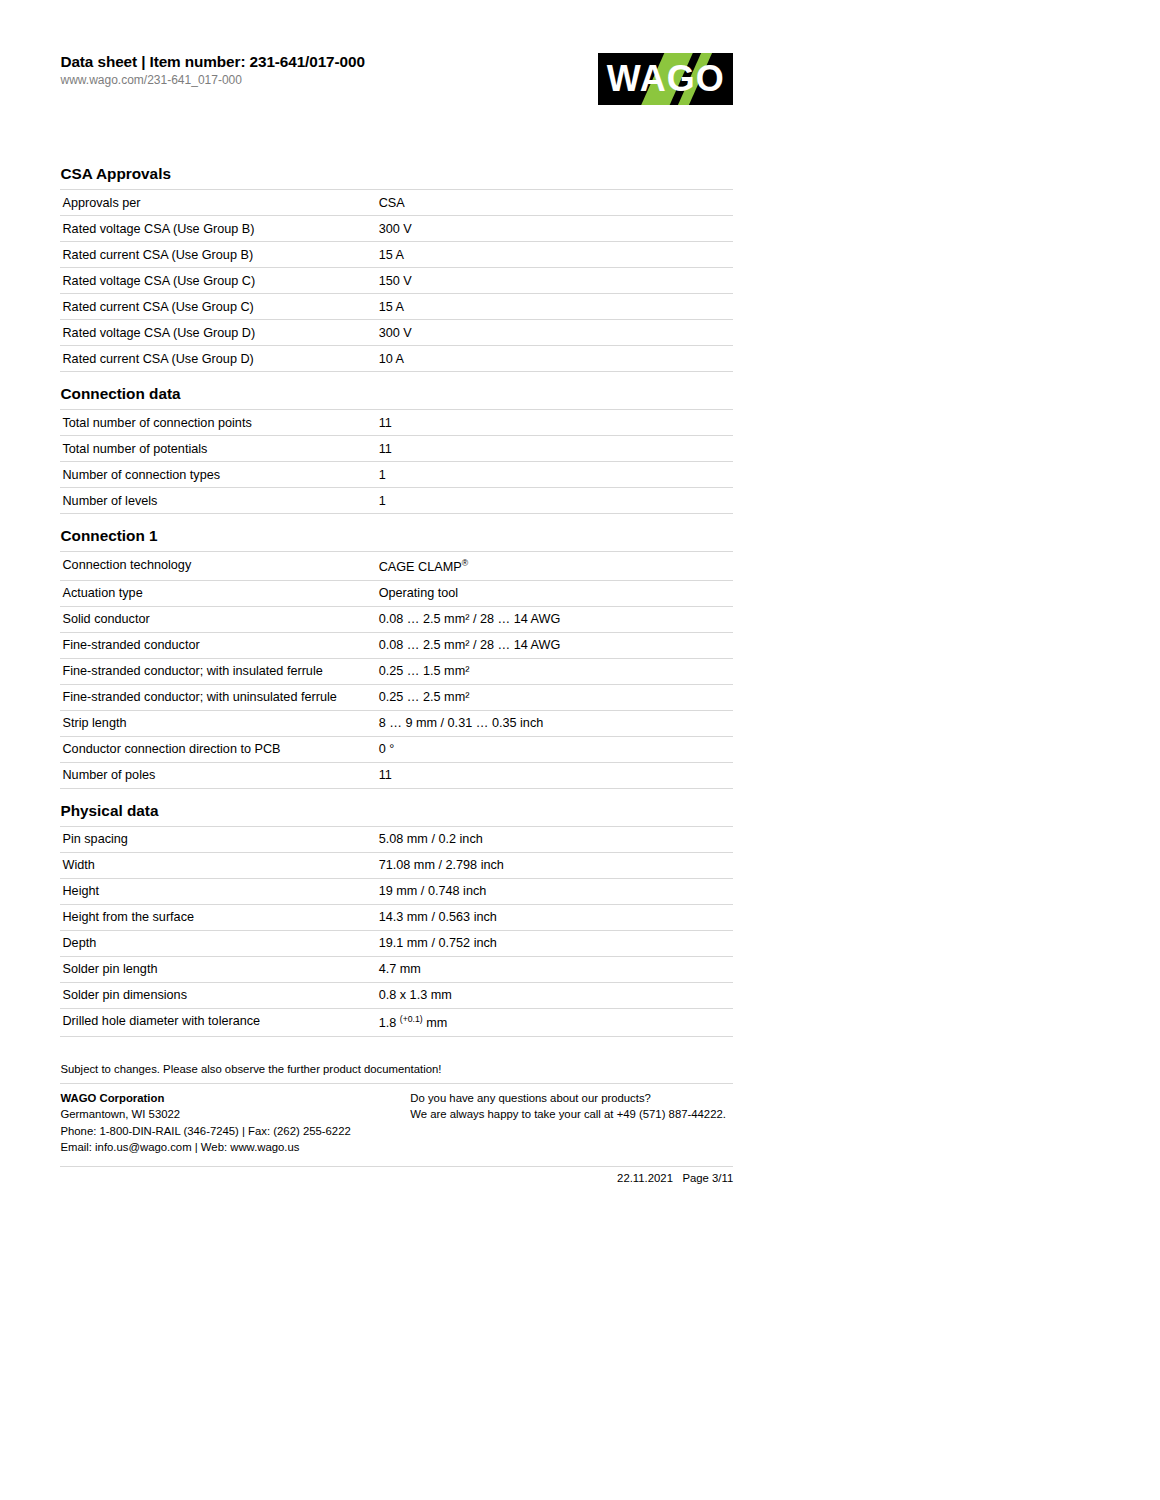Data sheet | Item number: 231-641/017-000
www.wago.com/231-641_017-000
WAGO
CSA Approvals
| Approvals per | CSA |
| Rated voltage CSA (Use Group B) | 300 V |
| Rated current CSA (Use Group B) | 15 A |
| Rated voltage CSA (Use Group C) | 150 V |
| Rated current CSA (Use Group C) | 15 A |
| Rated voltage CSA (Use Group D) | 300 V |
| Rated current CSA (Use Group D) | 10 A |
Connection data
| Total number of connection points | 11 |
| Total number of potentials | 11 |
| Number of connection types | 1 |
| Number of levels | 1 |
Connection 1
| Connection technology | CAGE CLAMP ® |
| Actuation type | Operating tool |
| Solid conductor | 0.08 … 2.5 mm² / 28 … 14 AWG |
| Fine-stranded conductor | 0.08 … 2.5 mm² / 28 … 14 AWG |
| Fine-stranded conductor; with insulated ferrule | 0.25 … 1.5 mm² |
| Fine-stranded conductor; with uninsulated ferrule | 0.25 … 2.5 mm² |
| Strip length | 8 … 9 mm / 0.31 … 0.35 inch |
| Conductor connection direction to PCB | 0 ° |
| Number of poles | 11 |
Physical data
| Pin spacing | 5.08 mm / 0.2 inch |
| Width | 71.08 mm / 2.798 inch |
| Height | 19 mm / 0.748 inch |
| Height from the surface | 14.3 mm / 0.563 inch |
| Depth | 19.1 mm / 0.752 inch |
| Solder pin length | 4.7 mm |
| Solder pin dimensions | 0.8 x 1.3 mm |
| Drilled hole diameter with tolerance | 1.8 (+0.1) mm |
Subject to changes. Please also observe the further product documentation!
WAGO Corporation
Germantown, WI 53022
Phone: 1-800-DIN-RAIL (346-7245) | Fax: (262) 255-6222
Email: info.us@wago.com | Web: www.wago.us
Do you have any questions about our products?
We are always happy to take your call at +49 (571) 887-44222.
22.11.2021 Page 3/11